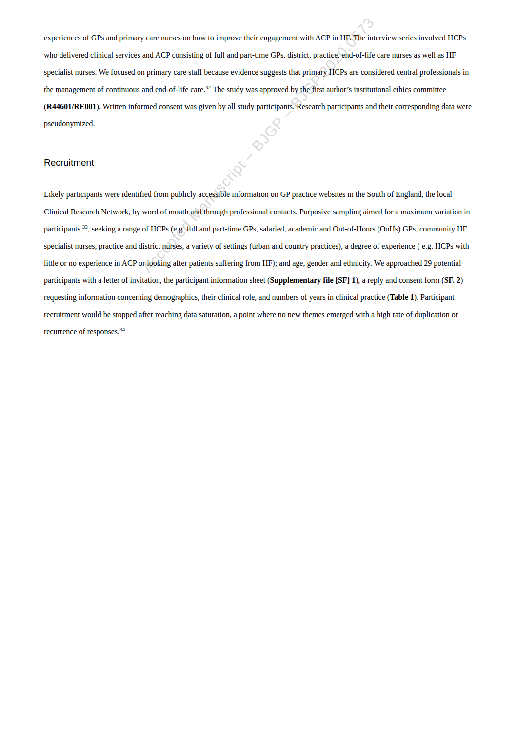Accepted Manuscript – BJGP – BJGP.2020.0573
experiences of GPs and primary care nurses on how to improve their engagement with ACP in HF. The interview series involved HCPs who delivered clinical services and ACP consisting of full and part-time GPs, district, practice, end-of-life care nurses as well as HF specialist nurses. We focused on primary care staff because evidence suggests that primary HCPs are considered central professionals in the management of continuous and end-of-life care.32 The study was approved by the first author’s institutional ethics committee (R44601/RE001). Written informed consent was given by all study participants. Research participants and their corresponding data were pseudonymized.
Recruitment
Likely participants were identified from publicly accessible information on GP practice websites in the South of England, the local Clinical Research Network, by word of mouth and through professional contacts. Purposive sampling aimed for a maximum variation in participants 33, seeking a range of HCPs (e.g. full and part-time GPs, salaried, academic and Out-of-Hours (OoHs) GPs, community HF specialist nurses, practice and district nurses, a variety of settings (urban and country practices), a degree of experience ( e.g. HCPs with little or no experience in ACP or looking after patients suffering from HF); and age, gender and ethnicity. We approached 29 potential participants with a letter of invitation, the participant information sheet (Supplementary file [SF] 1), a reply and consent form (SF. 2) requesting information concerning demographics, their clinical role, and numbers of years in clinical practice (Table 1). Participant recruitment would be stopped after reaching data saturation, a point where no new themes emerged with a high rate of duplication or recurrence of responses.34